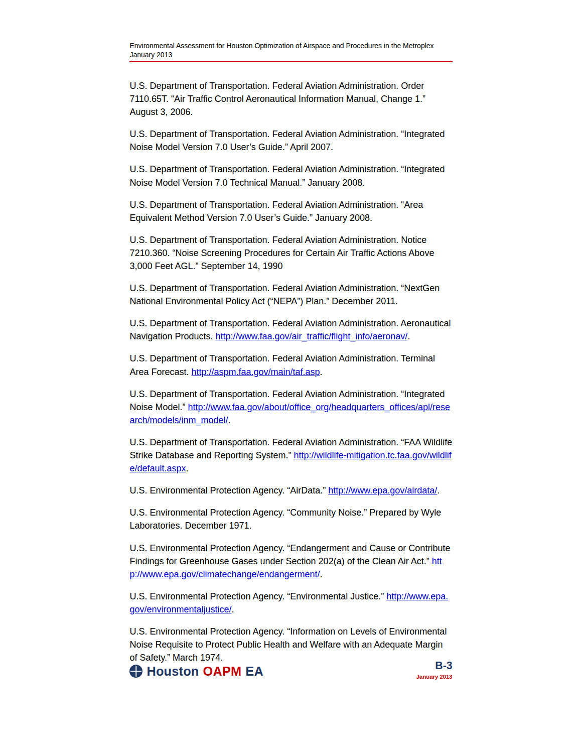Environmental Assessment for Houston Optimization of Airspace and Procedures in the Metroplex January 2013
U.S. Department of Transportation. Federal Aviation Administration. Order 7110.65T. “Air Traffic Control Aeronautical Information Manual, Change 1.” August 3, 2006.
U.S. Department of Transportation. Federal Aviation Administration. “Integrated Noise Model Version 7.0 User’s Guide.” April 2007.
U.S. Department of Transportation. Federal Aviation Administration. “Integrated Noise Model Version 7.0 Technical Manual.” January 2008.
U.S. Department of Transportation. Federal Aviation Administration. “Area Equivalent Method Version 7.0 User’s Guide.” January 2008.
U.S. Department of Transportation. Federal Aviation Administration. Notice 7210.360. “Noise Screening Procedures for Certain Air Traffic Actions Above 3,000 Feet AGL.” September 14, 1990
U.S. Department of Transportation. Federal Aviation Administration. “NextGen National Environmental Policy Act (“NEPA”) Plan.” December 2011.
U.S. Department of Transportation. Federal Aviation Administration. Aeronautical Navigation Products. http://www.faa.gov/air_traffic/flight_info/aeronav/.
U.S. Department of Transportation. Federal Aviation Administration. Terminal Area Forecast. http://aspm.faa.gov/main/taf.asp.
U.S. Department of Transportation. Federal Aviation Administration. “Integrated Noise Model.” http://www.faa.gov/about/office_org/headquarters_offices/apl/research/models/inm_model/.
U.S. Department of Transportation. Federal Aviation Administration. “FAA Wildlife Strike Database and Reporting System.” http://wildlife-mitigation.tc.faa.gov/wildlife/default.aspx.
U.S. Environmental Protection Agency. “AirData.” http://www.epa.gov/airdata/.
U.S. Environmental Protection Agency. “Community Noise.” Prepared by Wyle Laboratories. December 1971.
U.S. Environmental Protection Agency. “Endangerment and Cause or Contribute Findings for Greenhouse Gases under Section 202(a) of the Clean Air Act.” http://www.epa.gov/climatechange/endangerment/.
U.S. Environmental Protection Agency. “Environmental Justice.” http://www.epa.gov/environmentaljustice/.
U.S. Environmental Protection Agency. “Information on Levels of Environmental Noise Requisite to Protect Public Health and Welfare with an Adequate Margin of Safety.” March 1974.
Houston OAPM EA
B-3
January 2013